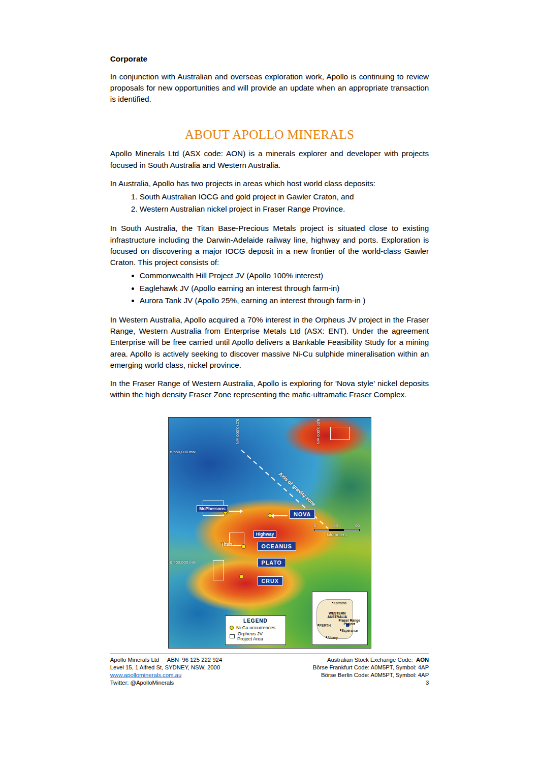Corporate
In conjunction with Australian and overseas exploration work, Apollo is continuing to review proposals for new opportunities and will provide an update when an appropriate transaction is identified.
ABOUT APOLLO MINERALS
Apollo Minerals Ltd (ASX code: AON) is a minerals explorer and developer with projects focused in South Australia and Western Australia.
In Australia, Apollo has two projects in areas which host world class deposits:
South Australian IOCG and gold project in Gawler Craton, and
Western Australian nickel project in Fraser Range Province.
In South Australia, the Titan Base-Precious Metals project is situated close to existing infrastructure including the Darwin-Adelaide railway line, highway and ports. Exploration is focused on discovering a major IOCG deposit in a new frontier of the world-class Gawler Craton. This project consists of:
Commonwealth Hill Project JV (Apollo 100% interest)
Eaglehawk JV (Apollo earning an interest through farm-in)
Aurora Tank JV (Apollo 25%, earning an interest through farm-in )
In Western Australia, Apollo acquired a 70% interest in the Orpheus JV project in the Fraser Range, Western Australia from Enterprise Metals Ltd (ASX: ENT). Under the agreement Enterprise will be free carried until Apollo delivers a Bankable Feasibility Study for a mining area. Apollo is actively seeking to discover massive Ni-Cu sulphide mineralisation within an emerging world class, nickel province.
In the Fraser Range of Western Australia, Apollo is exploring for 'Nova style' nickel deposits within the high density Fraser Zone representing the mafic-ultramafic Fraser Complex.
6,570,000 mN
6,590,000 mN
6,550,000 mN
6,450,000 mN
Axis of gravity zone
NOVA
McPhersons
Highway
OCEANUS
PLATO
CRUX
Titan
03060
kilometers
LEGEND
Ni-Cu occurrences
Orpheus JV
Project Area
Karratha
WESTERN
AUSTRALIA
PERTH
Fraser Range
Project
Esperance
Albany
Apollo Minerals Ltd ABN 96 125 222 924
Level 15, 1 Alfred St, SYDNEY, NSW, 2000
www.apollominerals.com.au
Twitter: @ApolloMinerals
Australian Stock Exchange Code: AON
Börse Frankfurt Code: A0M5PT, Symbol: 4AP
Börse Berlin Code: A0M5PT, Symbol: 4AP
3